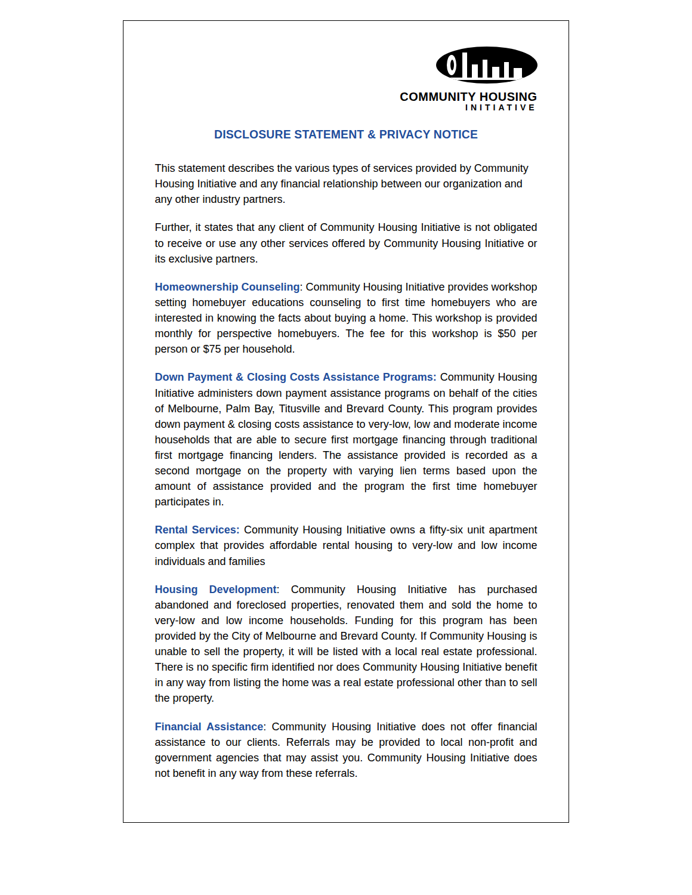COMMUNITY HOUSINGINITIATIVE
DISCLOSURE STATEMENT & PRIVACY NOTICE
This statement describes the various types of services provided by Community Housing Initiative and any financial relationship between our organization and any other industry partners.
Further, it states that any client of Community Housing Initiative is not obligated to receive or use any other services offered by Community Housing Initiative or its exclusive partners.
Homeownership Counseling: Community Housing Initiative provides workshop setting homebuyer educations counseling to first time homebuyers who are interested in knowing the facts about buying a home. This workshop is provided monthly for perspective homebuyers. The fee for this workshop is $50 per person or $75 per household.
Down Payment & Closing Costs Assistance Programs: Community Housing Initiative administers down payment assistance programs on behalf of the cities of Melbourne, Palm Bay, Titusville and Brevard County. This program provides down payment & closing costs assistance to very-low, low and moderate income households that are able to secure first mortgage financing through traditional first mortgage financing lenders. The assistance provided is recorded as a second mortgage on the property with varying lien terms based upon the amount of assistance provided and the program the first time homebuyer participates in.
Rental Services: Community Housing Initiative owns a fifty-six unit apartment complex that provides affordable rental housing to very-low and low income individuals and families
Housing Development: Community Housing Initiative has purchased abandoned and foreclosed properties, renovated them and sold the home to very-low and low income households. Funding for this program has been provided by the City of Melbourne and Brevard County. If Community Housing is unable to sell the property, it will be listed with a local real estate professional. There is no specific firm identified nor does Community Housing Initiative benefit in any way from listing the home was a real estate professional other than to sell the property.
Financial Assistance: Community Housing Initiative does not offer financial assistance to our clients. Referrals may be provided to local non-profit and government agencies that may assist you. Community Housing Initiative does not benefit in any way from these referrals.